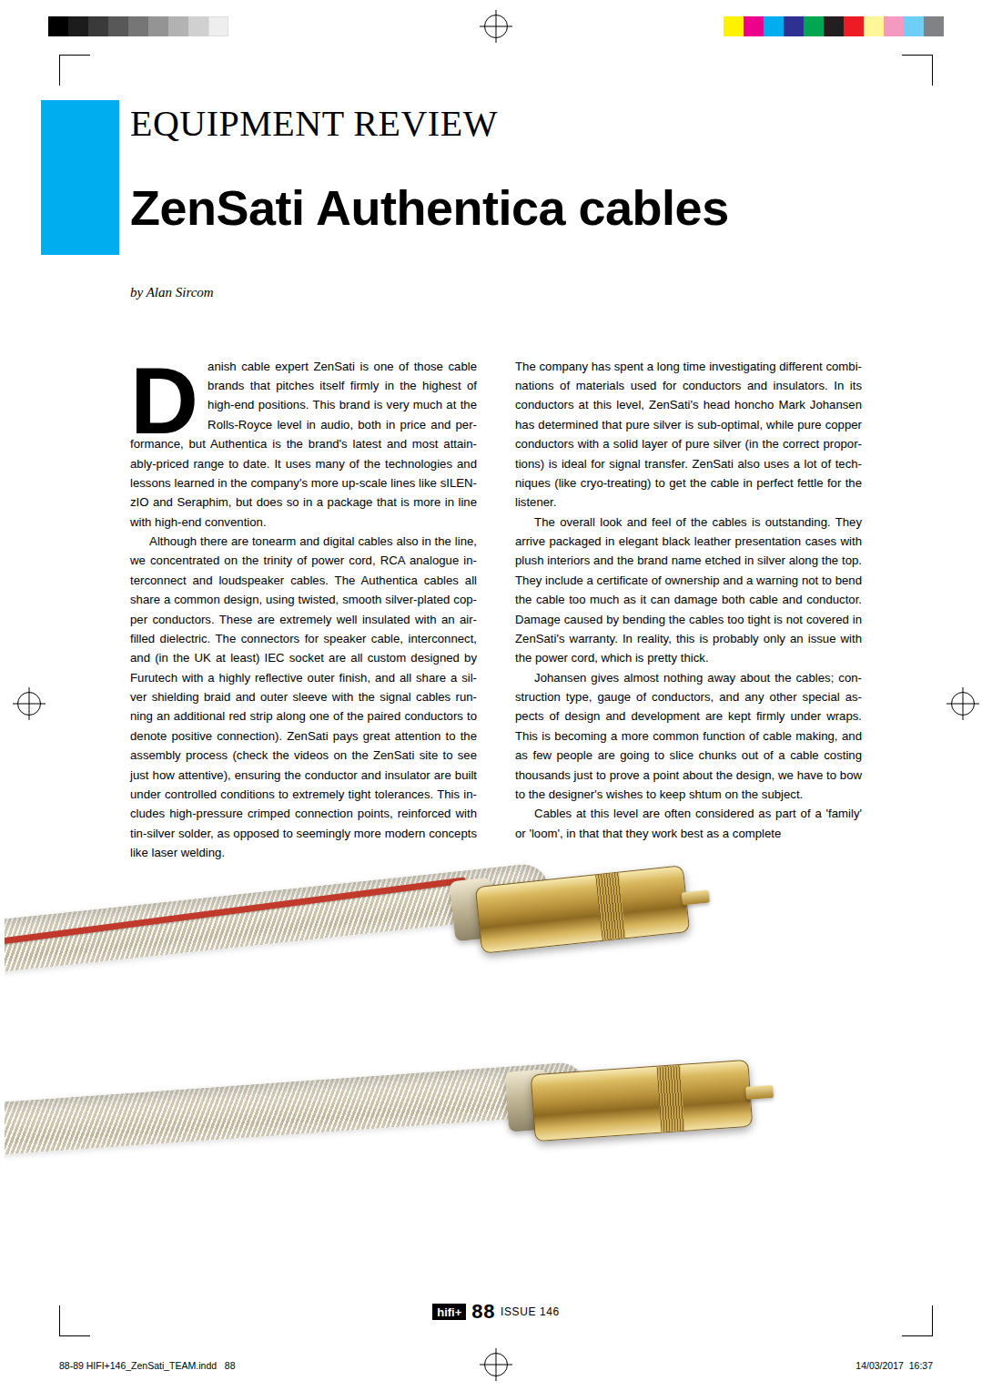EQUIPMENT REVIEW
ZenSati Authentica cables
by Alan Sircom
Danish cable expert ZenSati is one of those cable brands that pitches itself firmly in the highest of high-end positions. This brand is very much at the Rolls-Royce level in audio, both in price and performance, but Authentica is the brand's latest and most attainably-priced range to date. It uses many of the technologies and lessons learned in the company's more up-scale lines like sILENzIO and Seraphim, but does so in a package that is more in line with high-end convention.
Although there are tonearm and digital cables also in the line, we concentrated on the trinity of power cord, RCA analogue interconnect and loudspeaker cables. The Authentica cables all share a common design, using twisted, smooth silver-plated copper conductors. These are extremely well insulated with an air-filled dielectric. The connectors for speaker cable, interconnect, and (in the UK at least) IEC socket are all custom designed by Furutech with a highly reflective outer finish, and all share a silver shielding braid and outer sleeve with the signal cables running an additional red strip along one of the paired conductors to denote positive connection). ZenSati pays great attention to the assembly process (check the videos on the ZenSati site to see just how attentive), ensuring the conductor and insulator are built under controlled conditions to extremely tight tolerances. This includes high-pressure crimped connection points, reinforced with tin-silver solder, as opposed to seemingly more modern concepts like laser welding.
The company has spent a long time investigating different combinations of materials used for conductors and insulators. In its conductors at this level, ZenSati's head honcho Mark Johansen has determined that pure silver is sub-optimal, while pure copper conductors with a solid layer of pure silver (in the correct proportions) is ideal for signal transfer. ZenSati also uses a lot of techniques (like cryo-treating) to get the cable in perfect fettle for the listener.
The overall look and feel of the cables is outstanding. They arrive packaged in elegant black leather presentation cases with plush interiors and the brand name etched in silver along the top. They include a certificate of ownership and a warning not to bend the cable too much as it can damage both cable and conductor. Damage caused by bending the cables too tight is not covered in ZenSati's warranty. In reality, this is probably only an issue with the power cord, which is pretty thick.
Johansen gives almost nothing away about the cables; construction type, gauge of conductors, and any other special aspects of design and development are kept firmly under wraps. This is becoming a more common function of cable making, and as few people are going to slice chunks out of a cable costing thousands just to prove a point about the design, we have to bow to the designer's wishes to keep shtum on the subject.
Cables at this level are often considered as part of a 'family' or 'loom', in that that they work best as a complete
hifi+88 ISSUE 146
88-89 HIFI+146_ZenSati_TEAM.indd 88 14/03/2017 16:37